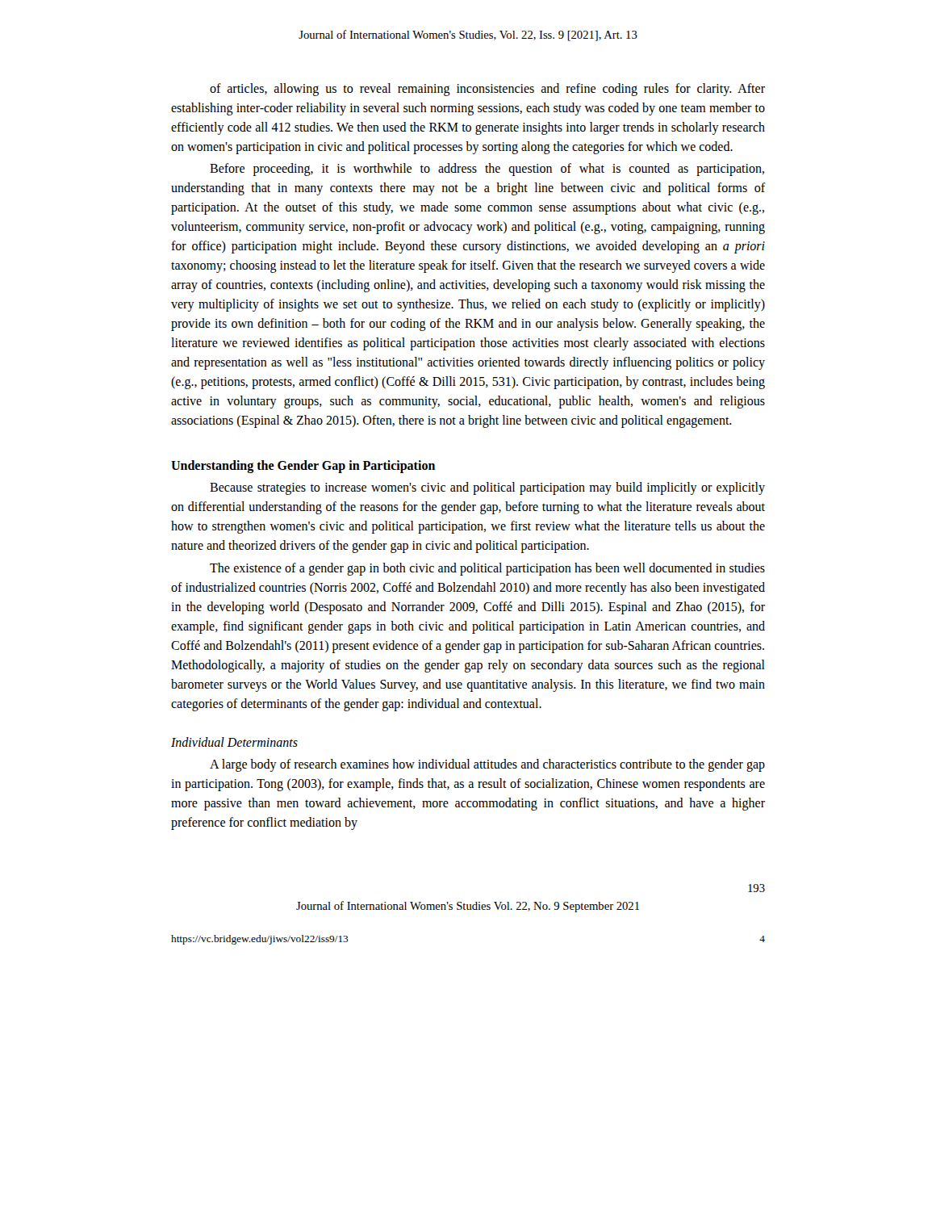Journal of International Women's Studies, Vol. 22, Iss. 9 [2021], Art. 13
of articles, allowing us to reveal remaining inconsistencies and refine coding rules for clarity. After establishing inter-coder reliability in several such norming sessions, each study was coded by one team member to efficiently code all 412 studies. We then used the RKM to generate insights into larger trends in scholarly research on women's participation in civic and political processes by sorting along the categories for which we coded.
Before proceeding, it is worthwhile to address the question of what is counted as participation, understanding that in many contexts there may not be a bright line between civic and political forms of participation. At the outset of this study, we made some common sense assumptions about what civic (e.g., volunteerism, community service, non-profit or advocacy work) and political (e.g., voting, campaigning, running for office) participation might include. Beyond these cursory distinctions, we avoided developing an a priori taxonomy; choosing instead to let the literature speak for itself. Given that the research we surveyed covers a wide array of countries, contexts (including online), and activities, developing such a taxonomy would risk missing the very multiplicity of insights we set out to synthesize. Thus, we relied on each study to (explicitly or implicitly) provide its own definition – both for our coding of the RKM and in our analysis below. Generally speaking, the literature we reviewed identifies as political participation those activities most clearly associated with elections and representation as well as "less institutional" activities oriented towards directly influencing politics or policy (e.g., petitions, protests, armed conflict) (Coffé & Dilli 2015, 531). Civic participation, by contrast, includes being active in voluntary groups, such as community, social, educational, public health, women's and religious associations (Espinal & Zhao 2015). Often, there is not a bright line between civic and political engagement.
Understanding the Gender Gap in Participation
Because strategies to increase women's civic and political participation may build implicitly or explicitly on differential understanding of the reasons for the gender gap, before turning to what the literature reveals about how to strengthen women's civic and political participation, we first review what the literature tells us about the nature and theorized drivers of the gender gap in civic and political participation.
The existence of a gender gap in both civic and political participation has been well documented in studies of industrialized countries (Norris 2002, Coffé and Bolzendahl 2010) and more recently has also been investigated in the developing world (Desposato and Norrander 2009, Coffé and Dilli 2015). Espinal and Zhao (2015), for example, find significant gender gaps in both civic and political participation in Latin American countries, and Coffé and Bolzendahl's (2011) present evidence of a gender gap in participation for sub-Saharan African countries. Methodologically, a majority of studies on the gender gap rely on secondary data sources such as the regional barometer surveys or the World Values Survey, and use quantitative analysis. In this literature, we find two main categories of determinants of the gender gap: individual and contextual.
Individual Determinants
A large body of research examines how individual attitudes and characteristics contribute to the gender gap in participation. Tong (2003), for example, finds that, as a result of socialization, Chinese women respondents are more passive than men toward achievement, more accommodating in conflict situations, and have a higher preference for conflict mediation by
193
Journal of International Women's Studies Vol. 22, No. 9 September 2021
https://vc.bridgew.edu/jiws/vol22/iss9/13 4